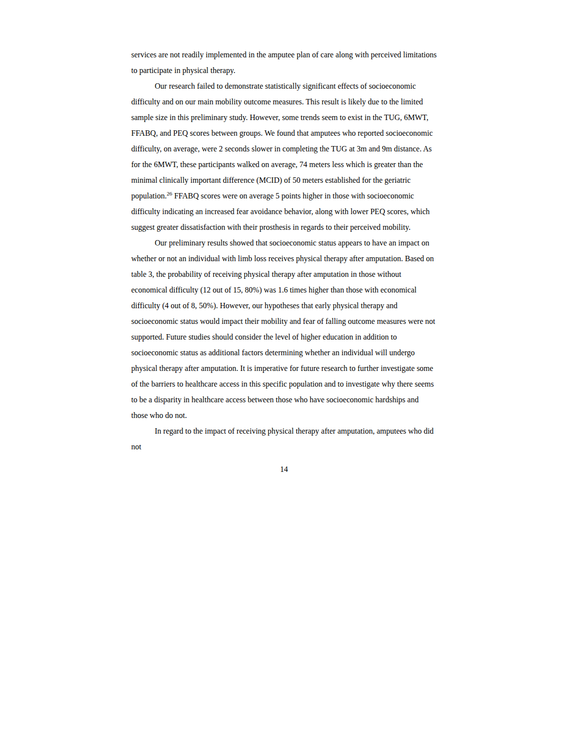services are not readily implemented in the amputee plan of care along with perceived limitations to participate in physical therapy.
Our research failed to demonstrate statistically significant effects of socioeconomic difficulty and on our main mobility outcome measures. This result is likely due to the limited sample size in this preliminary study. However, some trends seem to exist in the TUG, 6MWT, FFABQ, and PEQ scores between groups. We found that amputees who reported socioeconomic difficulty, on average, were 2 seconds slower in completing the TUG at 3m and 9m distance. As for the 6MWT, these participants walked on average, 74 meters less which is greater than the minimal clinically important difference (MCID) of 50 meters established for the geriatric population.26 FFABQ scores were on average 5 points higher in those with socioeconomic difficulty indicating an increased fear avoidance behavior, along with lower PEQ scores, which suggest greater dissatisfaction with their prosthesis in regards to their perceived mobility.
Our preliminary results showed that socioeconomic status appears to have an impact on whether or not an individual with limb loss receives physical therapy after amputation. Based on table 3, the probability of receiving physical therapy after amputation in those without economical difficulty (12 out of 15, 80%) was 1.6 times higher than those with economical difficulty (4 out of 8, 50%). However, our hypotheses that early physical therapy and socioeconomic status would impact their mobility and fear of falling outcome measures were not supported. Future studies should consider the level of higher education in addition to socioeconomic status as additional factors determining whether an individual will undergo physical therapy after amputation. It is imperative for future research to further investigate some of the barriers to healthcare access in this specific population and to investigate why there seems to be a disparity in healthcare access between those who have socioeconomic hardships and those who do not.
In regard to the impact of receiving physical therapy after amputation, amputees who did not
14